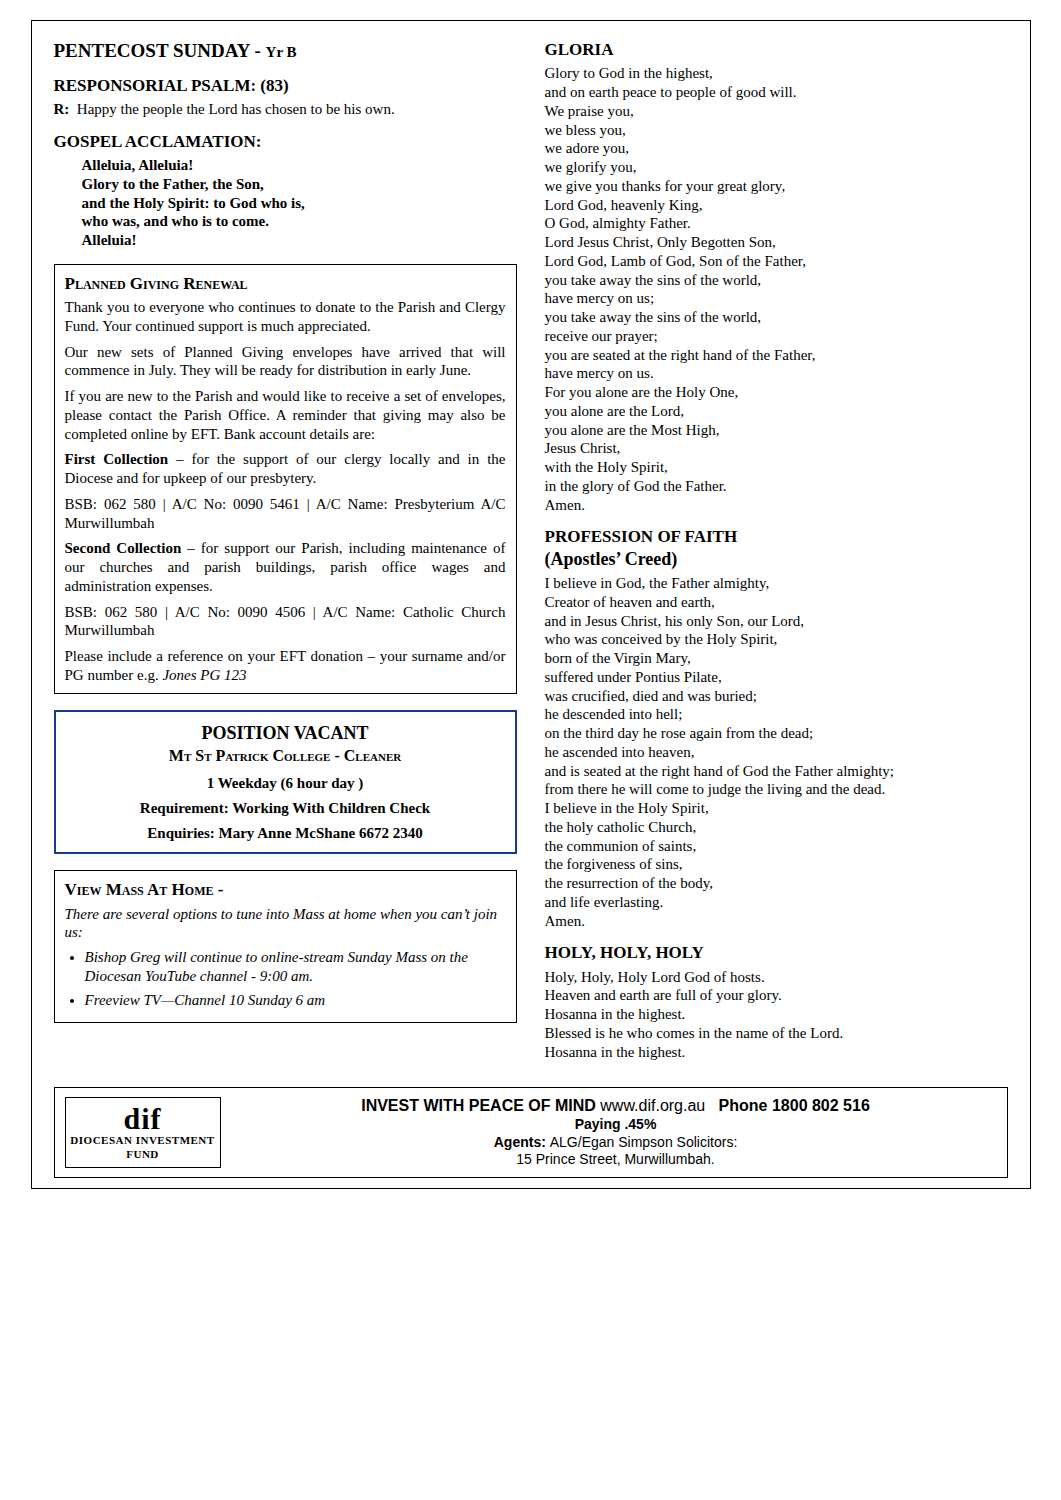PENTECOST SUNDAY - Yr B
RESPONSORIAL PSALM: (83)
R: Happy the people the Lord has chosen to be his own.
GOSPEL ACCLAMATION:
Alleluia, Alleluia!
Glory to the Father, the Son,
and the Holy Spirit: to God who is,
who was, and who is to come.
Alleluia!
Planned Giving Renewal
Thank you to everyone who continues to donate to the Parish and Clergy Fund. Your continued support is much appreciated.
Our new sets of Planned Giving envelopes have arrived that will commence in July. They will be ready for distribution in early June.
If you are new to the Parish and would like to receive a set of envelopes, please contact the Parish Office. A reminder that giving may also be completed online by EFT. Bank account details are:
First Collection – for the support of our clergy locally and in the Diocese and for upkeep of our presbytery.
BSB: 062 580 | A/C No: 0090 5461 | A/C Name: Presbyterium A/C Murwillumbah
Second Collection – for support our Parish, including maintenance of our churches and parish buildings, parish office wages and administration expenses.
BSB: 062 580 | A/C No: 0090 4506 | A/C Name: Catholic Church Murwillumbah
Please include a reference on your EFT donation – your surname and/or PG number e.g. Jones PG 123
POSITION VACANT
Mt St Patrick College - Cleaner
1 Weekday (6 hour day )
Requirement: Working With Children Check
Enquiries: Mary Anne McShane 6672 2340
View Mass At Home -
There are several options to tune into Mass at home when you can’t join us:
Bishop Greg will continue to online-stream Sunday Mass on the Diocesan YouTube channel - 9:00 am.
Freeview TV—Channel 10 Sunday 6 am
GLORIA
Glory to God in the highest,
and on earth peace to people of good will.
We praise you,
we bless you,
we adore you,
we glorify you,
we give you thanks for your great glory,
Lord God, heavenly King,
O God, almighty Father.
Lord Jesus Christ, Only Begotten Son,
Lord God, Lamb of God, Son of the Father,
you take away the sins of the world,
have mercy on us;
you take away the sins of the world,
receive our prayer;
you are seated at the right hand of the Father,
have mercy on us.
For you alone are the Holy One,
you alone are the Lord,
you alone are the Most High,
Jesus Christ,
with the Holy Spirit,
in the glory of God the Father.
Amen.
PROFESSION OF FAITH
(Apostles’ Creed)
I believe in God, the Father almighty,
Creator of heaven and earth,
and in Jesus Christ, his only Son, our Lord,
who was conceived by the Holy Spirit,
born of the Virgin Mary,
suffered under Pontius Pilate,
was crucified, died and was buried;
he descended into hell;
on the third day he rose again from the dead;
he ascended into heaven,
and is seated at the right hand of God the Father almighty;
from there he will come to judge the living and the dead.
I believe in the Holy Spirit,
the holy catholic Church,
the communion of saints,
the forgiveness of sins,
the resurrection of the body,
and life everlasting.
Amen.
HOLY, HOLY, HOLY
Holy, Holy, Holy Lord God of hosts.
Heaven and earth are full of your glory.
Hosanna in the highest.
Blessed is he who comes in the name of the Lord.
Hosanna in the highest.
dif
DIOCESAN INVESTMENT FUND
INVEST WITH PEACE OF MIND www.dif.org.au Phone 1800 802 516
Paying .45%
Agents: ALG/Egan Simpson Solicitors:
15 Prince Street, Murwillumbah.